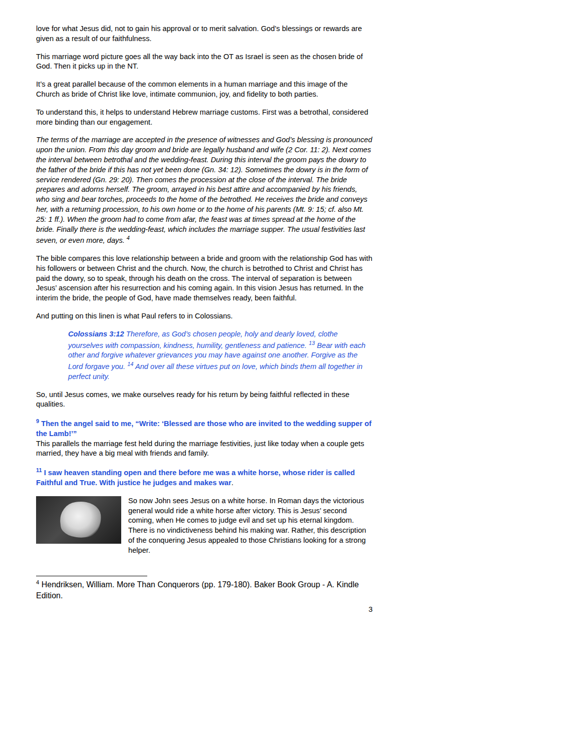love for what Jesus did, not to gain his approval or to merit salvation. God’s blessings or rewards are given as a result of our faithfulness.
This marriage word picture goes all the way back into the OT as Israel is seen as the chosen bride of God. Then it picks up in the NT.
It’s a great parallel because of the common elements in a human marriage and this image of the Church as bride of Christ like love, intimate communion, joy, and fidelity to both parties.
To understand this, it helps to understand Hebrew marriage customs. First was a betrothal, considered more binding than our engagement.
The terms of the marriage are accepted in the presence of witnesses and God’s blessing is pronounced upon the union. From this day groom and bride are legally husband and wife (2 Cor. 11: 2). Next comes the interval between betrothal and the wedding-feast. During this interval the groom pays the dowry to the father of the bride if this has not yet been done (Gn. 34: 12). Sometimes the dowry is in the form of service rendered (Gn. 29: 20). Then comes the procession at the close of the interval. The bride prepares and adorns herself. The groom, arrayed in his best attire and accompanied by his friends, who sing and bear torches, proceeds to the home of the betrothed. He receives the bride and conveys her, with a returning procession, to his own home or to the home of his parents (Mt. 9: 15; cf. also Mt. 25: 1 ff.). When the groom had to come from afar, the feast was at times spread at the home of the bride. Finally there is the wedding-feast, which includes the marriage supper. The usual festivities last seven, or even more, days. 4
The bible compares this love relationship between a bride and groom with the relationship God has with his followers or between Christ and the church. Now, the church is betrothed to Christ and Christ has paid the dowry, so to speak, through his death on the cross. The interval of separation is between Jesus’ ascension after his resurrection and his coming again. In this vision Jesus has returned. In the interim the bride, the people of God, have made themselves ready, been faithful.
And putting on this linen is what Paul refers to in Colossians.
Colossians 3:12 Therefore, as God’s chosen people, holy and dearly loved, clothe yourselves with compassion, kindness, humility, gentleness and patience. 13 Bear with each other and forgive whatever grievances you may have against one another. Forgive as the Lord forgave you. 14 And over all these virtues put on love, which binds them all together in perfect unity.
So, until Jesus comes, we make ourselves ready for his return by being faithful reflected in these qualities.
9 Then the angel said to me, “Write: ‘Blessed are those who are invited to the wedding supper of the Lamb!’”
This parallels the marriage fest held during the marriage festivities, just like today when a couple gets married, they have a big meal with friends and family.
11 I saw heaven standing open and there before me was a white horse, whose rider is called Faithful and True. With justice he judges and makes war.
So now John sees Jesus on a white horse. In Roman days the victorious general would ride a white horse after victory. This is Jesus’ second coming, when He comes to judge evil and set up his eternal kingdom. There is no vindictiveness behind his making war. Rather, this description of the conquering Jesus appealed to those Christians looking for a strong helper.
4 Hendriksen, William. More Than Conquerors (pp. 179-180). Baker Book Group - A. Kindle Edition.
3